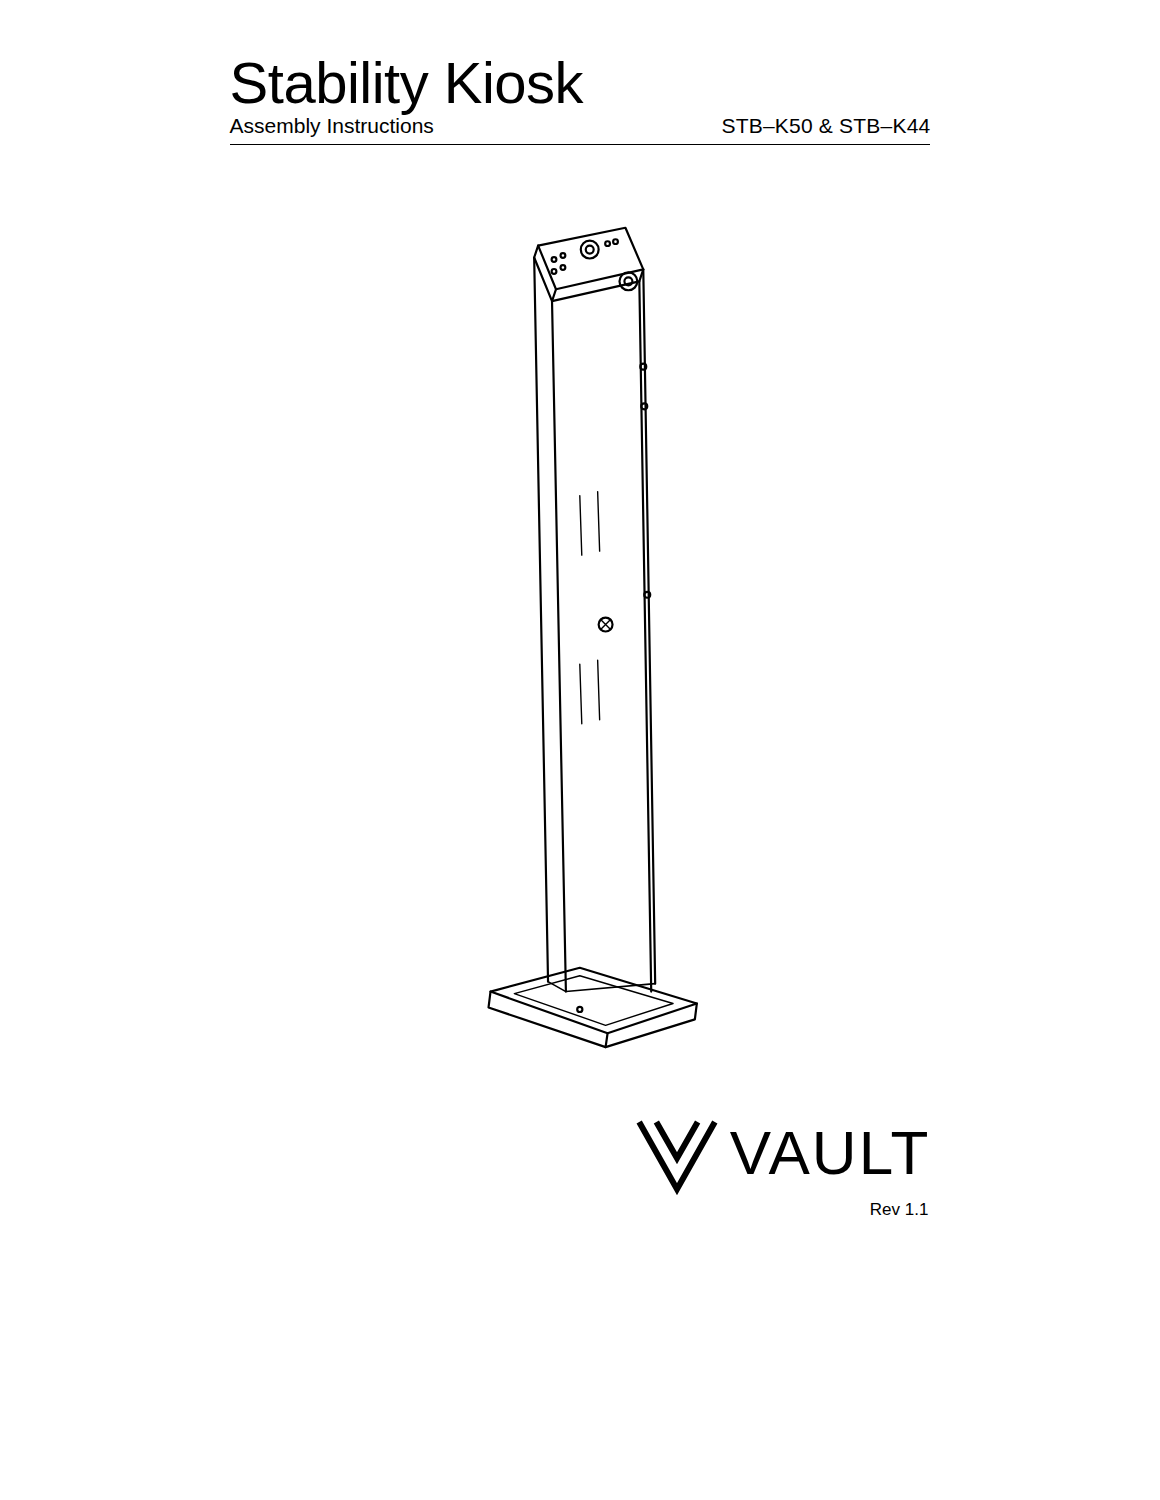Stability Kiosk
Assembly Instructions
STB–K50 & STB–K44
VAULT
Rev 1.1